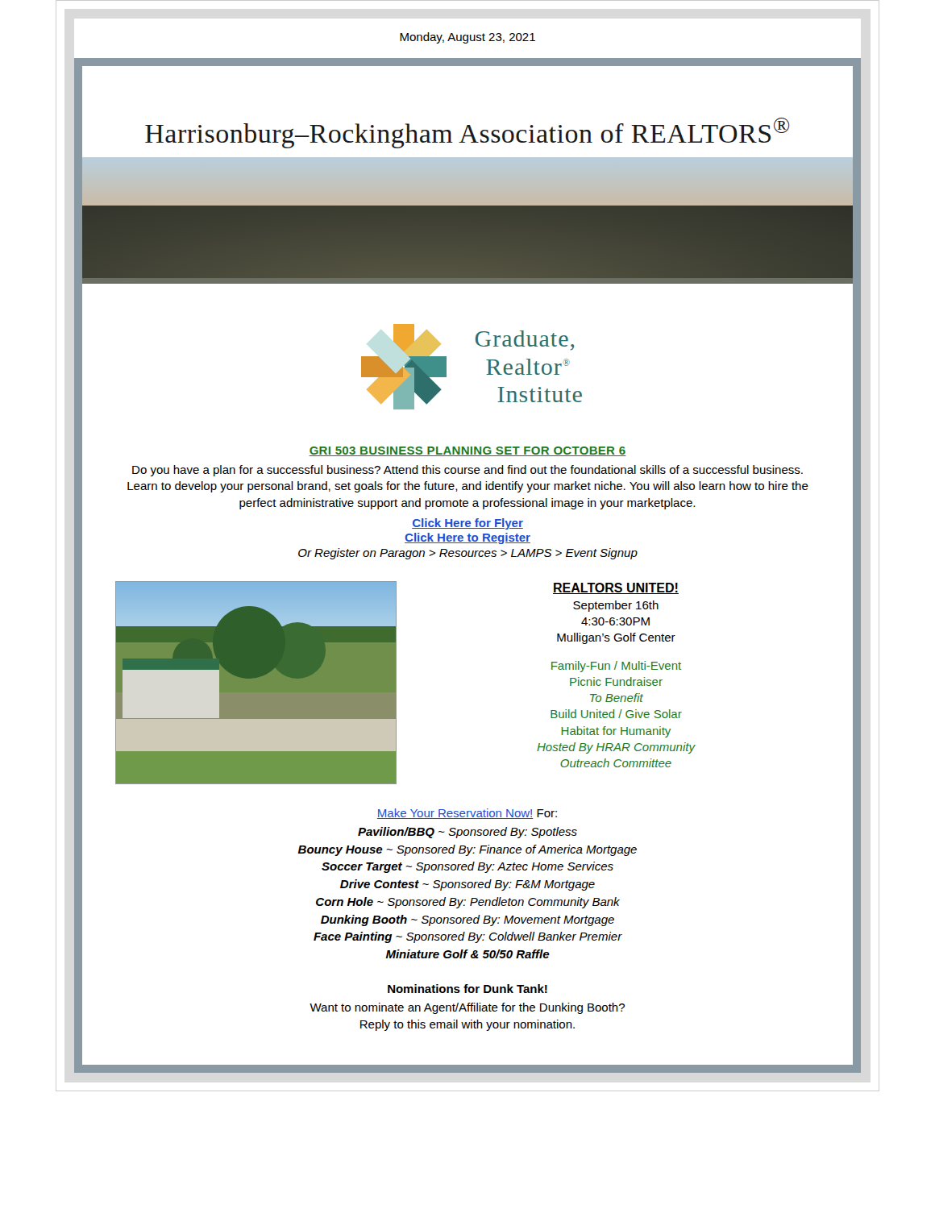Monday, August 23, 2021
Harrisonburg–Rockingham Association of REALTORS®
Graduate, Realtor® Institute
GRI 503 BUSINESS PLANNING SET FOR OCTOBER 6
Do you have a plan for a successful business? Attend this course and find out the foundational skills of a successful business. Learn to develop your personal brand, set goals for the future, and identify your market niche. You will also learn how to hire the perfect administrative support and promote a professional image in your marketplace.
Click Here for Flyer Click Here to Register
Or Register on Paragon > Resources > LAMPS > Event Signup
| | REALTORS UNITED! September 16th 4:30-6:30PM Mulligan’s Golf Center Family-Fun / Multi-Event Picnic Fundraiser To Benefit Build United / Give Solar Habitat for Humanity Hosted By HRAR Community Outreach Committee |
Make Your Reservation Now! For:
Pavilion/BBQ ~ Sponsored By: Spotless Bouncy House ~ Sponsored By: Finance of America Mortgage Soccer Target ~ Sponsored By: Aztec Home Services Drive Contest ~ Sponsored By: F&M Mortgage Corn Hole ~ Sponsored By: Pendleton Community Bank Dunking Booth ~ Sponsored By: Movement Mortgage Face Painting ~ Sponsored By: Coldwell Banker Premier
Miniature Golf & 50/50 Raffle
Nominations for Dunk Tank! Want to nominate an Agent/Affiliate for the Dunking Booth?
Reply to this email with your nomination.